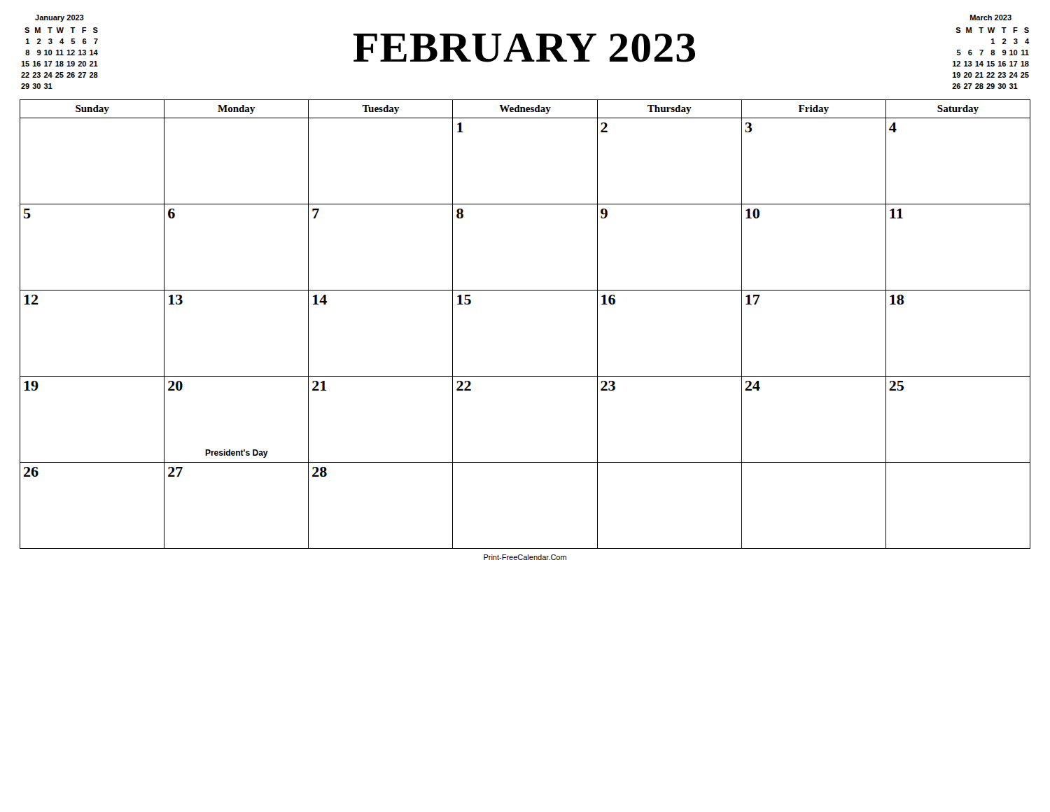January 2023
| S | M | T | W | T | F | S |
| 1 | 2 | 3 | 4 | 5 | 6 | 7 |
| 8 | 9 | 10 | 11 | 12 | 13 | 14 |
| 15 | 16 | 17 | 18 | 19 | 20 | 21 |
| 22 | 23 | 24 | 25 | 26 | 27 | 28 |
| 29 | 30 | 31 | | | | |
FEBRUARY 2023
March 2023
| S | M | T | W | T | F | S |
| | | | 1 | 2 | 3 | 4 |
| 5 | 6 | 7 | 8 | 9 | 10 | 11 |
| 12 | 13 | 14 | 15 | 16 | 17 | 18 |
| 19 | 20 | 21 | 22 | 23 | 24 | 25 |
| 26 | 27 | 28 | 29 | 30 | 31 | |
| Sunday | Monday | Tuesday | Wednesday | Thursday | Friday | Saturday |
| --- | --- | --- | --- | --- | --- | --- |
| | | | 1 | 2 | 3 | 4 |
| 5 | 6 | 7 | 8 | 9 | 10 | 11 |
| 12 | 13 | 14 | 15 | 16 | 17 | 18 |
| 19 | 20 President's Day | 21 | 22 | 23 | 24 | 25 |
| 26 | 27 | 28 | | | | |
Print-FreeCalendar.Com